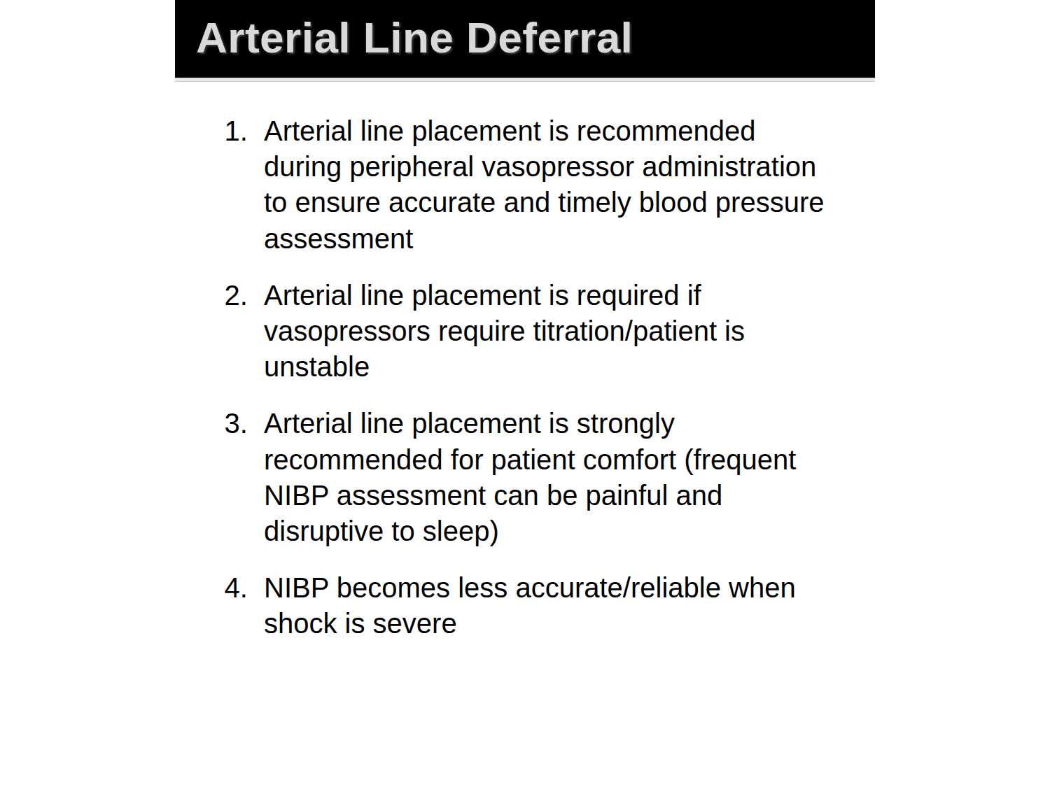Arterial Line Deferral
Arterial line placement is recommended during peripheral vasopressor administration to ensure accurate and timely blood pressure assessment
Arterial line placement is required if vasopressors require titration/patient is unstable
Arterial line placement is strongly recommended for patient comfort (frequent NIBP assessment can be painful and disruptive to sleep)
NIBP becomes less accurate/reliable when shock is severe